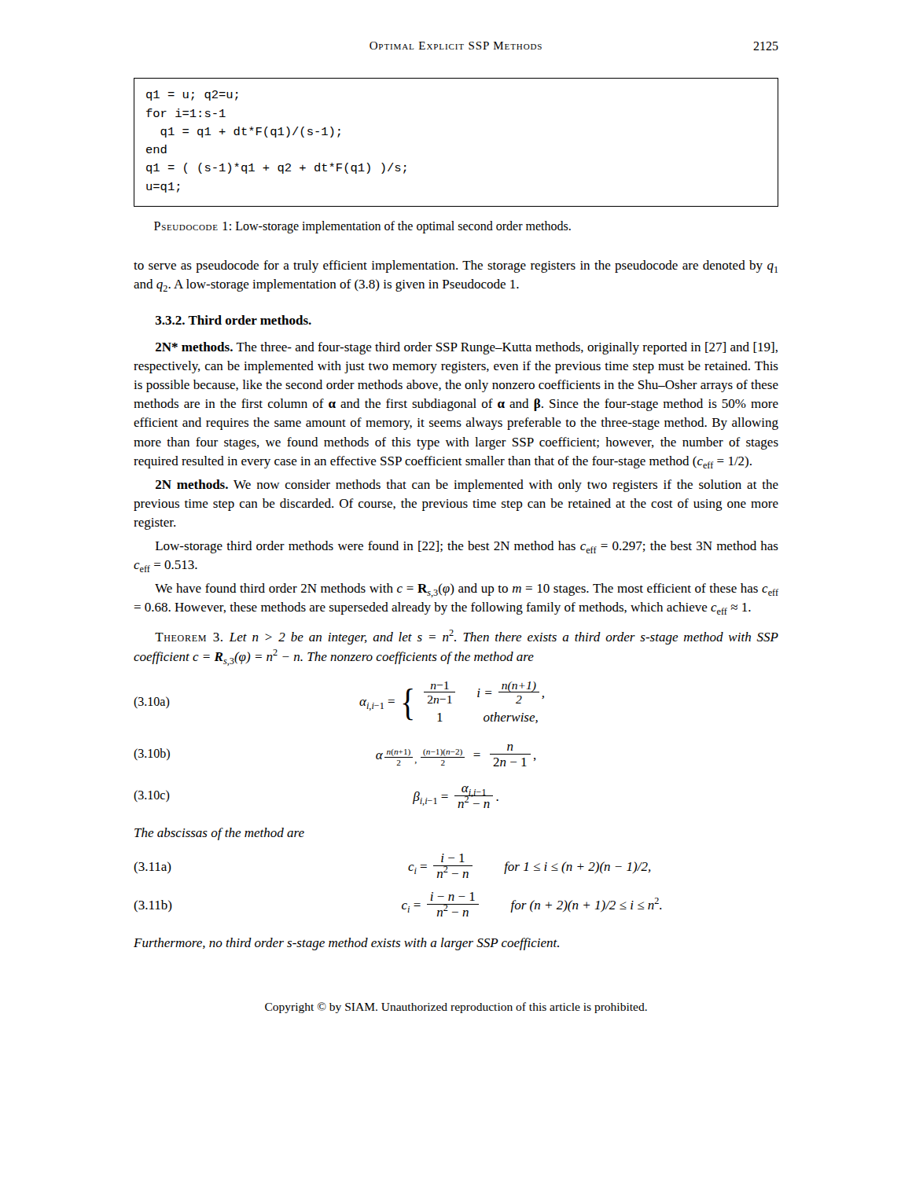Optimal Explicit SSP Methods 2125
q1 = u; q2=u; for i=1:s-1 q1 = q1 + dt*F(q1)/(s-1); end q1 = ( (s-1)*q1 + q2 + dt*F(q1) )/s; u=q1;
Pseudocode 1: Low-storage implementation of the optimal second order methods.
to serve as pseudocode for a truly efficient implementation. The storage registers in the pseudocode are denoted by q1 and q2. A low-storage implementation of (3.8) is given in Pseudocode 1.
3.3.2. Third order methods.
2N* methods. The three- and four-stage third order SSP Runge–Kutta methods, originally reported in [27] and [19], respectively, can be implemented with just two memory registers, even if the previous time step must be retained. This is possible because, like the second order methods above, the only nonzero coefficients in the Shu–Osher arrays of these methods are in the first column of α and the first subdiagonal of α and β. Since the four-stage method is 50% more efficient and requires the same amount of memory, it seems always preferable to the three-stage method. By allowing more than four stages, we found methods of this type with larger SSP coefficient; however, the number of stages required resulted in every case in an effective SSP coefficient smaller than that of the four-stage method (ceff = 1/2).
2N methods. We now consider methods that can be implemented with only two registers if the solution at the previous time step can be discarded. Of course, the previous time step can be retained at the cost of using one more register.
Low-storage third order methods were found in [22]; the best 2N method has ceff = 0.297; the best 3N method has ceff = 0.513.
We have found third order 2N methods with c = Rs,3(φ) and up to m = 10 stages. The most efficient of these has ceff = 0.68. However, these methods are superseded already by the following family of methods, which achieve ceff ≈ 1.
Theorem 3. Let n > 2 be an integer, and let s = n2. Then there exists a third order s-stage method with SSP coefficient c = Rs,3(φ) = n2 − n. The nonzero coefficients of the method are
(3.10a) αi,i−1 = {
| n −1 2 n −1 | i = n ( n +1) 2 , |
| 1 | otherwise, |
(3.10b) αn(n+1) 2, (n−1)(n−2) 2 = n 2n − 1,
(3.10c) βi,i−1 = αi,i−1 n2 − n.
The abscissas of the method are
(3.11a) ci = i − 1 n2 − n for 1 ≤ i ≤ (n + 2)(n − 1)/2,
(3.11b) ci = i − n − 1 n2 − n for (n + 2)(n + 1)/2 ≤ i ≤ n2.
Furthermore, no third order s-stage method exists with a larger SSP coefficient.
Copyright © by SIAM. Unauthorized reproduction of this article is prohibited.